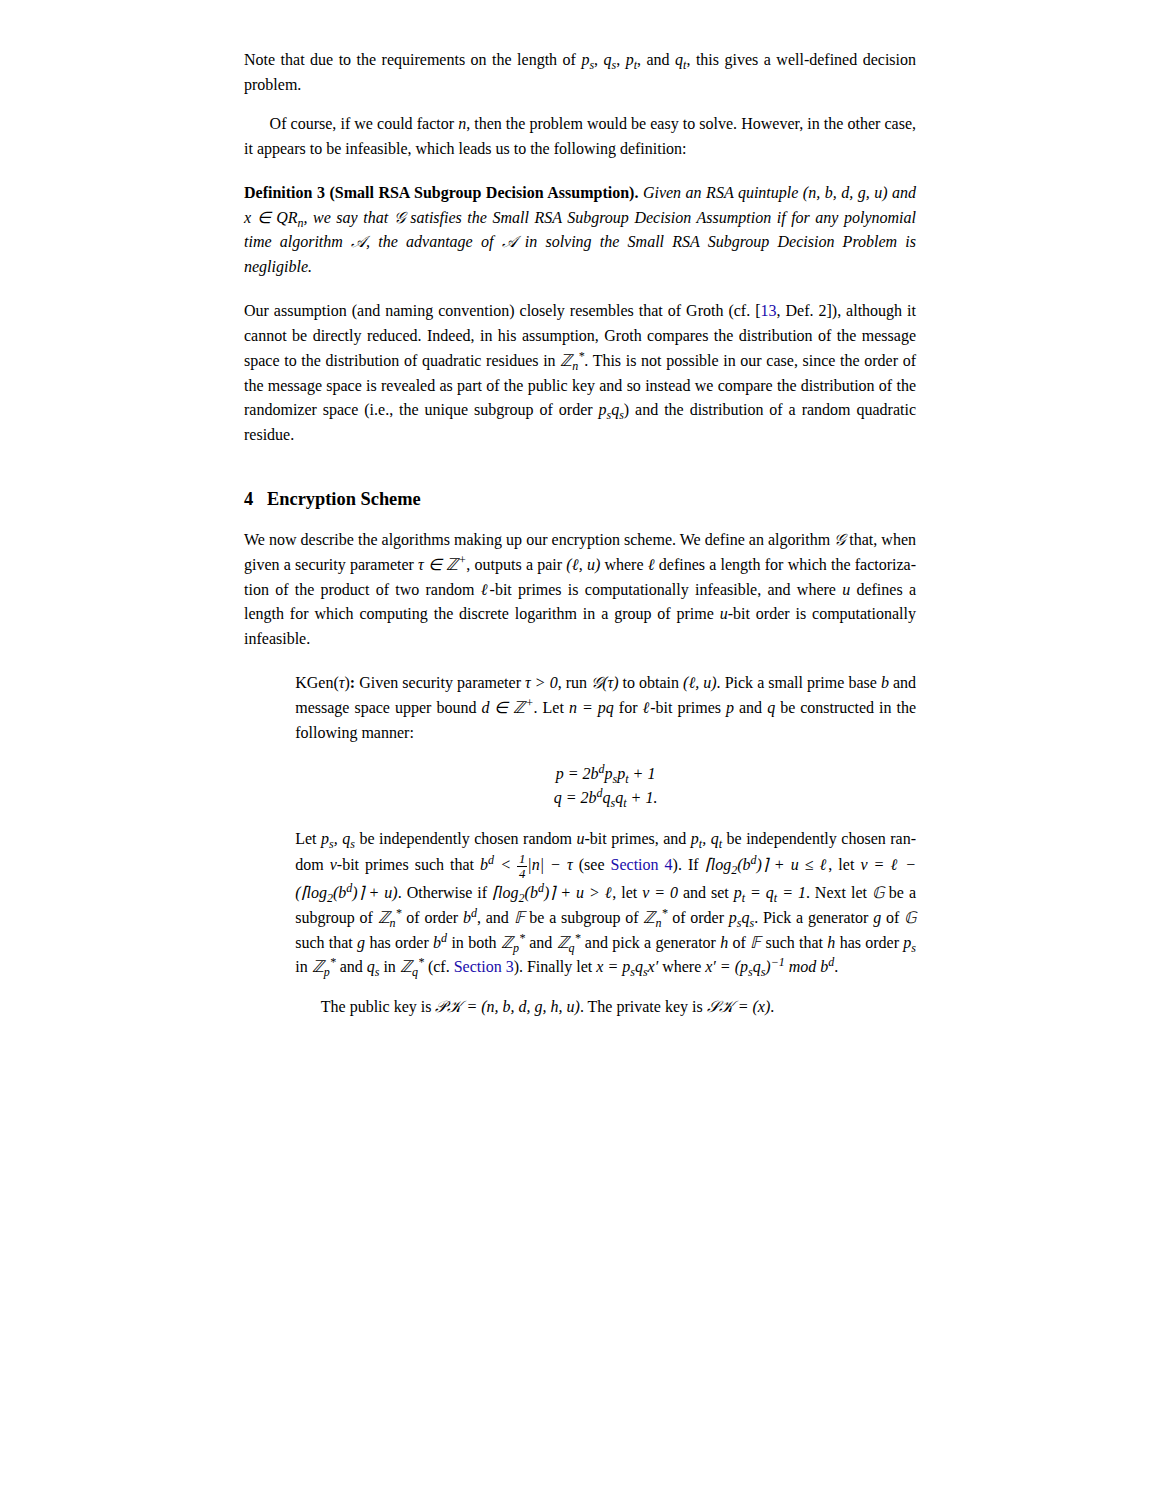Note that due to the requirements on the length of ps, qs, pt, and qt, this gives a well-defined decision problem.
Of course, if we could factor n, then the problem would be easy to solve. However, in the other case, it appears to be infeasible, which leads us to the following definition:
Definition 3 (Small RSA Subgroup Decision Assumption). Given an RSA quintuple (n, b, d, g, u) and x ∈ QRn, we say that 𝒢 satisfies the Small RSA Subgroup Decision Assumption if for any polynomial time algorithm 𝒜, the advantage of 𝒜 in solving the Small RSA Subgroup Decision Problem is negligible.
Our assumption (and naming convention) closely resembles that of Groth (cf. [13, Def. 2]), although it cannot be directly reduced. Indeed, in his assumption, Groth compares the distribution of the message space to the distribution of quadratic residues in ℤn*. This is not possible in our case, since the order of the message space is revealed as part of the public key and so instead we compare the distribution of the randomizer space (i.e., the unique subgroup of order psqs) and the distribution of a random quadratic residue.
4 Encryption Scheme
We now describe the algorithms making up our encryption scheme. We define an algorithm 𝒢 that, when given a security parameter τ ∈ ℤ+, outputs a pair (ℓ, u) where ℓ defines a length for which the factorization of the product of two random ℓ-bit primes is computationally infeasible, and where u defines a length for which computing the discrete logarithm in a group of prime u-bit order is computationally infeasible.
KGen(τ): Given security parameter τ > 0, run 𝒢(τ) to obtain (ℓ, u). Pick a small prime base b and message space upper bound d ∈ ℤ+. Let n = pq for ℓ-bit primes p and q be constructed in the following manner:
p = 2bdpspt + 1 q = 2bdqsqt + 1.
Let ps, qs be independently chosen random u-bit primes, and pt, qt be independently chosen random v-bit primes such that bd < 14|n| − τ (see Section 4). If ⌈log2(bd)⌉ + u ≤ ℓ, let v = ℓ − (⌈log2(bd)⌉ + u). Otherwise if ⌈log2(bd)⌉ + u > ℓ, let v = 0 and set pt = qt = 1. Next let 𝔾 be a subgroup of ℤn* of order bd, and 𝔽 be a subgroup of ℤn* of order psqs. Pick a generator g of 𝔾 such that g has order bd in both ℤp* and ℤq* and pick a generator h of 𝔽 such that h has order ps in ℤp* and qs in ℤq* (cf. Section 3). Finally let x = psqsx′ where x′ = (psqs)−1 mod bd.
The public key is 𝒫𝒦 = (n, b, d, g, h, u). The private key is 𝒮𝒦 = (x).